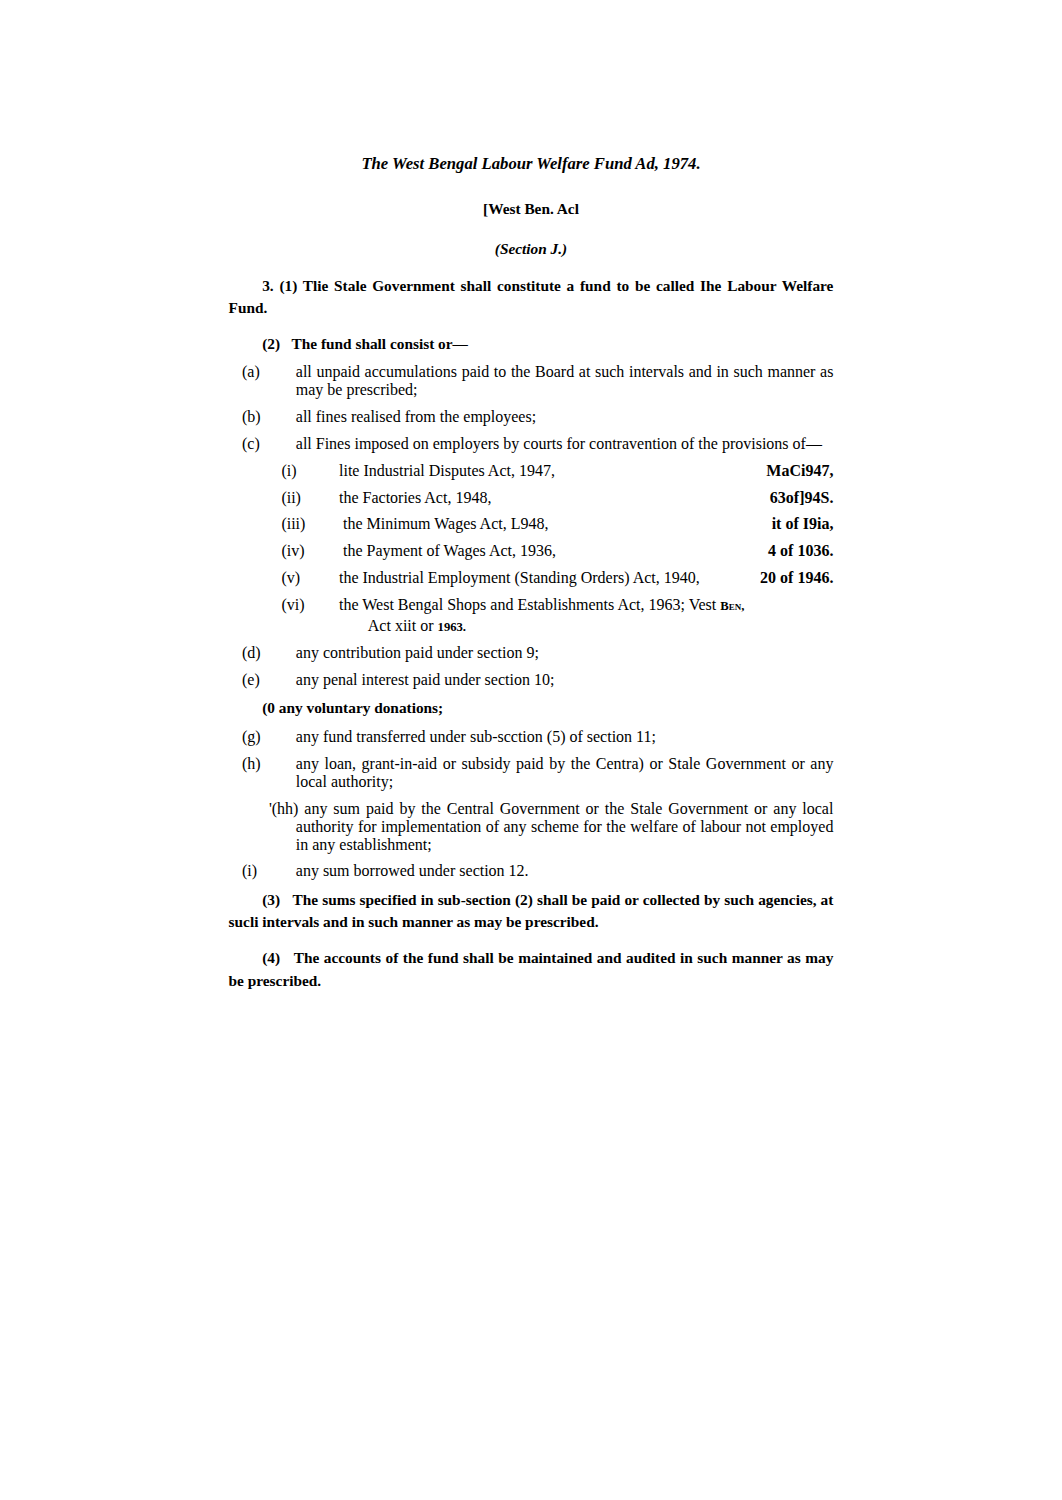The West Bengal Labour Welfare Fund Ad, 1974.
[West Ben. Acl
(Section J.)
3. (1) Tlie Stale Government shall constitute a fund to be called Ihe Labour Welfare Fund.
(2) The fund shall consist or—
(a) all unpaid accumulations paid to the Board at such intervals and in such manner as may be prescribed;
(b) all fines realised from the employees;
(c) all Fines imposed on employers by courts for contravention of the provisions of—
(i) lite Industrial Disputes Act, 1947,MaCi947,
(ii) the Factories Act, 1948,63of]94S.
(iii) the Minimum Wages Act, L948,it of I9ia,
(iv) the Payment of Wages Act, 1936,4 of 1036.
(v) the Industrial Employment (Standing Orders) Act, 1940,20 of 1946.
(vi) the West Bengal Shops and Establishments Act, 1963; Vest Ben,
Act xiit or 1963.
(d) any contribution paid under section 9;
(e) any penal interest paid under section 10;
(0 any voluntary donations;
(g) any fund transferred under sub-scction (5) of section 11;
(h) any loan, grant-in-aid or subsidy paid by the Centra) or Stale Government or any local authority;
'(hh) any sum paid by the Central Government or the Stale Government or any local authority for implementation of any scheme for the welfare of labour not employed in any establishment;
(i) any sum borrowed under section 12.
(3) The sums specified in sub-section (2) shall be paid or collected by such agencies, at sucli intervals and in such manner as may be prescribed.
(4) The accounts of the fund shall be maintained and audited in such manner as may be prescribed.